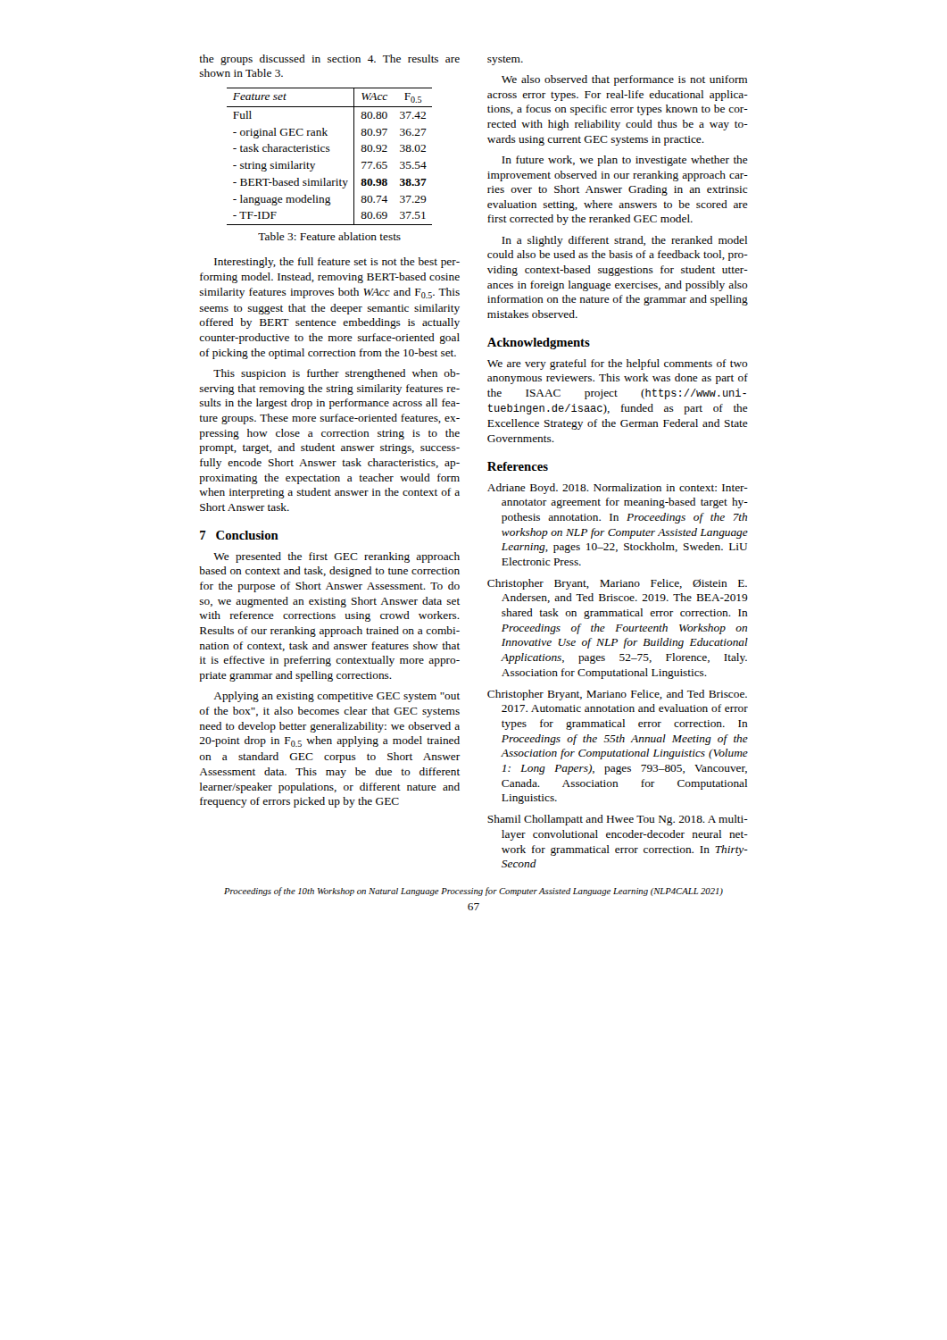the groups discussed in section 4. The results are shown in Table 3.
| Feature set | WAcc | F 0.5 |
| --- | --- | --- |
| Full | 80.80 | 37.42 |
| - original GEC rank | 80.97 | 36.27 |
| - task characteristics | 80.92 | 38.02 |
| - string similarity | 77.65 | 35.54 |
| - BERT-based similarity | 80.98 | 38.37 |
| - language modeling | 80.74 | 37.29 |
| - TF-IDF | 80.69 | 37.51 |
Table 3: Feature ablation tests
Interestingly, the full feature set is not the best performing model. Instead, removing BERT-based cosine similarity features improves both WAcc and F0.5. This seems to suggest that the deeper semantic similarity offered by BERT sentence embeddings is actually counter-productive to the more surface-oriented goal of picking the optimal correction from the 10-best set.
This suspicion is further strengthened when observing that removing the string similarity features results in the largest drop in performance across all feature groups. These more surface-oriented features, expressing how close a correction string is to the prompt, target, and student answer strings, successfully encode Short Answer task characteristics, approximating the expectation a teacher would form when interpreting a student answer in the context of a Short Answer task.
7 Conclusion
We presented the first GEC reranking approach based on context and task, designed to tune correction for the purpose of Short Answer Assessment. To do so, we augmented an existing Short Answer data set with reference corrections using crowd workers. Results of our reranking approach trained on a combination of context, task and answer features show that it is effective in preferring contextually more appropriate grammar and spelling corrections.
Applying an existing competitive GEC system "out of the box", it also becomes clear that GEC systems need to develop better generalizability: we observed a 20-point drop in F0.5 when applying a model trained on a standard GEC corpus to Short Answer Assessment data. This may be due to different learner/speaker populations, or different nature and frequency of errors picked up by the GEC
system.
We also observed that performance is not uniform across error types. For real-life educational applications, a focus on specific error types known to be corrected with high reliability could thus be a way towards using current GEC systems in practice.
In future work, we plan to investigate whether the improvement observed in our reranking approach carries over to Short Answer Grading in an extrinsic evaluation setting, where answers to be scored are first corrected by the reranked GEC model.
In a slightly different strand, the reranked model could also be used as the basis of a feedback tool, providing context-based suggestions for student utterances in foreign language exercises, and possibly also information on the nature of the grammar and spelling mistakes observed.
Acknowledgments
We are very grateful for the helpful comments of two anonymous reviewers. This work was done as part of the ISAAC project (https://www.uni-tuebingen.de/isaac), funded as part of the Excellence Strategy of the German Federal and State Governments.
References
Adriane Boyd. 2018. Normalization in context: Inter-annotator agreement for meaning-based target hypothesis annotation. In Proceedings of the 7th workshop on NLP for Computer Assisted Language Learning, pages 10–22, Stockholm, Sweden. LiU Electronic Press.
Christopher Bryant, Mariano Felice, Øistein E. Andersen, and Ted Briscoe. 2019. The BEA-2019 shared task on grammatical error correction. In Proceedings of the Fourteenth Workshop on Innovative Use of NLP for Building Educational Applications, pages 52–75, Florence, Italy. Association for Computational Linguistics.
Christopher Bryant, Mariano Felice, and Ted Briscoe. 2017. Automatic annotation and evaluation of error types for grammatical error correction. In Proceedings of the 55th Annual Meeting of the Association for Computational Linguistics (Volume 1: Long Papers), pages 793–805, Vancouver, Canada. Association for Computational Linguistics.
Shamil Chollampatt and Hwee Tou Ng. 2018. A multilayer convolutional encoder-decoder neural network for grammatical error correction. In Thirty-Second
Proceedings of the 10th Workshop on Natural Language Processing for Computer Assisted Language Learning (NLP4CALL 2021)
67